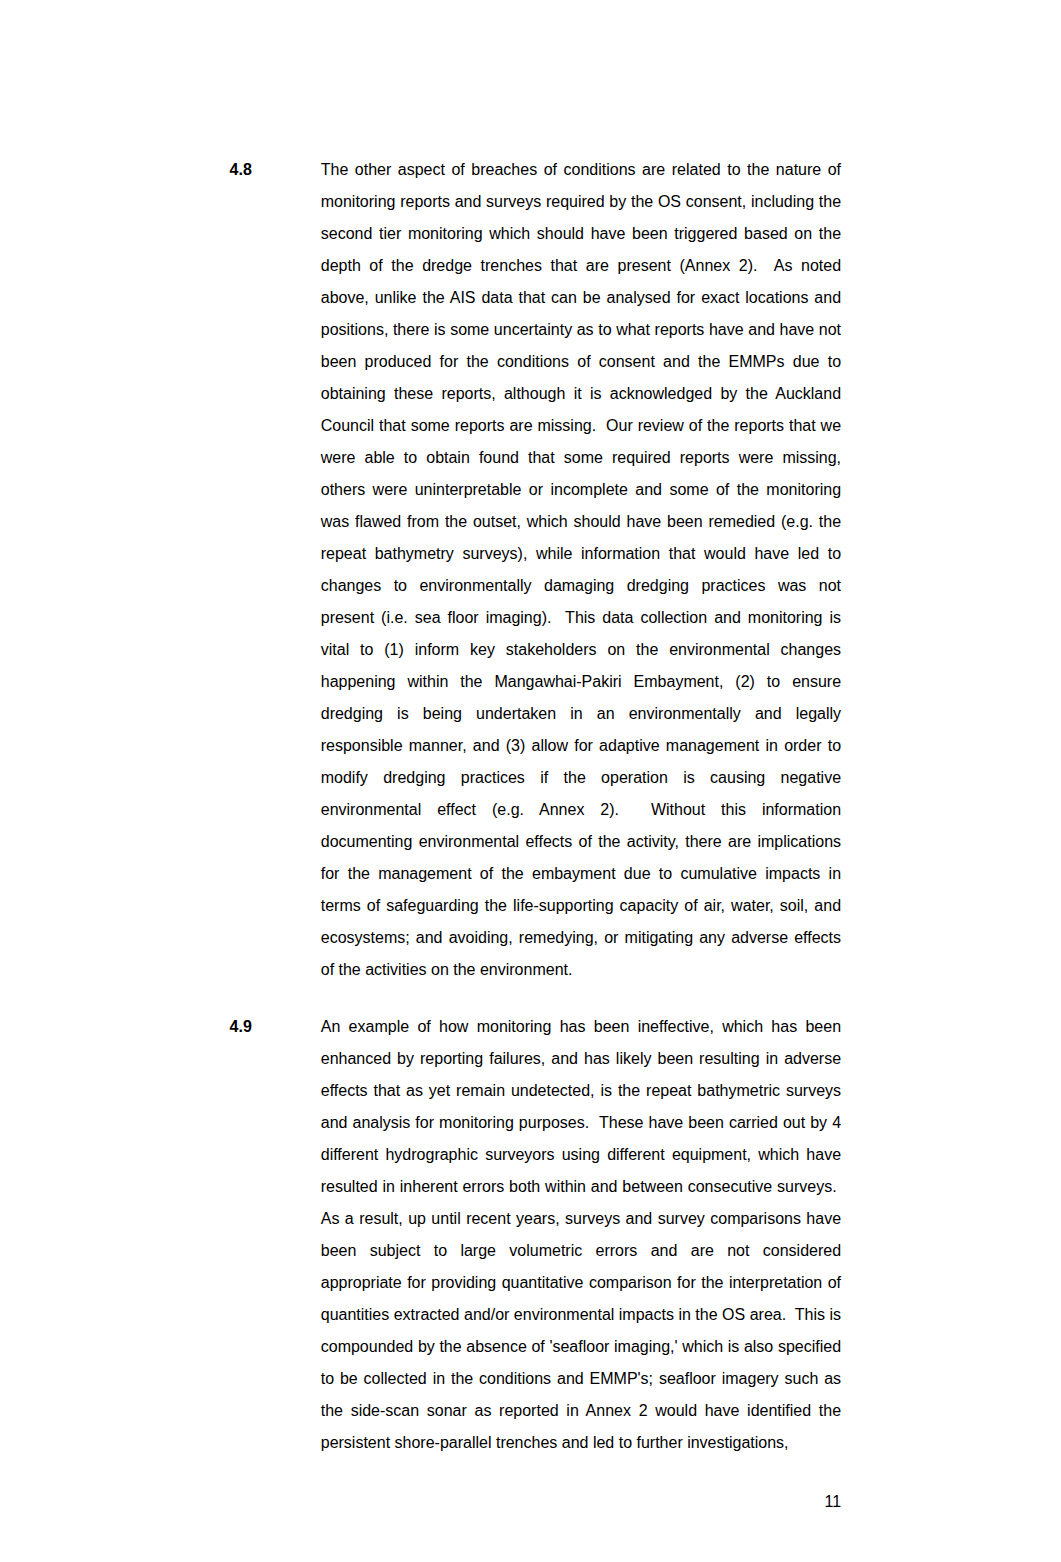4.8
The other aspect of breaches of conditions are related to the nature of monitoring reports and surveys required by the OS consent, including the second tier monitoring which should have been triggered based on the depth of the dredge trenches that are present (Annex 2). As noted above, unlike the AIS data that can be analysed for exact locations and positions, there is some uncertainty as to what reports have and have not been produced for the conditions of consent and the EMMPs due to obtaining these reports, although it is acknowledged by the Auckland Council that some reports are missing. Our review of the reports that we were able to obtain found that some required reports were missing, others were uninterpretable or incomplete and some of the monitoring was flawed from the outset, which should have been remedied (e.g. the repeat bathymetry surveys), while information that would have led to changes to environmentally damaging dredging practices was not present (i.e. sea floor imaging). This data collection and monitoring is vital to (1) inform key stakeholders on the environmental changes happening within the Mangawhai-Pakiri Embayment, (2) to ensure dredging is being undertaken in an environmentally and legally responsible manner, and (3) allow for adaptive management in order to modify dredging practices if the operation is causing negative environmental effect (e.g. Annex 2). Without this information documenting environmental effects of the activity, there are implications for the management of the embayment due to cumulative impacts in terms of safeguarding the life-supporting capacity of air, water, soil, and ecosystems; and avoiding, remedying, or mitigating any adverse effects of the activities on the environment.
4.9
An example of how monitoring has been ineffective, which has been enhanced by reporting failures, and has likely been resulting in adverse effects that as yet remain undetected, is the repeat bathymetric surveys and analysis for monitoring purposes. These have been carried out by 4 different hydrographic surveyors using different equipment, which have resulted in inherent errors both within and between consecutive surveys. As a result, up until recent years, surveys and survey comparisons have been subject to large volumetric errors and are not considered appropriate for providing quantitative comparison for the interpretation of quantities extracted and/or environmental impacts in the OS area. This is compounded by the absence of 'seafloor imaging,' which is also specified to be collected in the conditions and EMMP's; seafloor imagery such as the side-scan sonar as reported in Annex 2 would have identified the persistent shore-parallel trenches and led to further investigations,
11